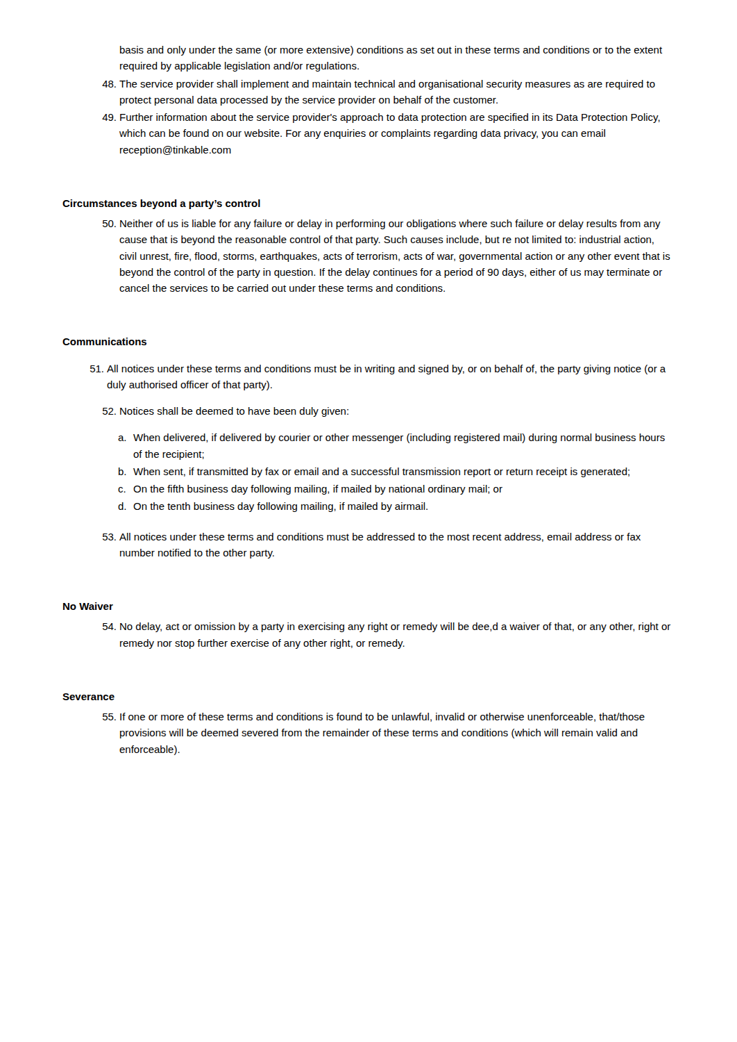basis and only under the same (or more extensive) conditions as set out in these terms and conditions or to the extent required by applicable legislation and/or regulations.
48. The service provider shall implement and maintain technical and organisational security measures as are required to protect personal data processed by the service provider on behalf of the customer.
49. Further information about the service provider's approach to data protection are specified in its Data Protection Policy, which can be found on our website. For any enquiries or complaints regarding data privacy, you can email reception@tinkable.com
Circumstances beyond a party’s control
50. Neither of us is liable for any failure or delay in performing our obligations where such failure or delay results from any cause that is beyond the reasonable control of that party. Such causes include, but re not limited to: industrial action, civil unrest, fire, flood, storms, earthquakes, acts of terrorism, acts of war, governmental action or any other event that is beyond the control of the party in question. If the delay continues for a period of 90 days, either of us may terminate or cancel the services to be carried out under these terms and conditions.
Communications
51. All notices under these terms and conditions must be in writing and signed by, or on behalf of, the party giving notice (or a duly authorised officer of that party).
52. Notices shall be deemed to have been duly given:
a. When delivered, if delivered by courier or other messenger (including registered mail) during normal business hours of the recipient;
b. When sent, if transmitted by fax or email and a successful transmission report or return receipt is generated;
c. On the fifth business day following mailing, if mailed by national ordinary mail; or
d. On the tenth business day following mailing, if mailed by airmail.
53. All notices under these terms and conditions must be addressed to the most recent address, email address or fax number notified to the other party.
No Waiver
54. No delay, act or omission by a party in exercising any right or remedy will be dee,d a waiver of that, or any other, right or remedy nor stop further exercise of any other right, or remedy.
Severance
55. If one or more of these terms and conditions is found to be unlawful, invalid or otherwise unenforceable, that/those provisions will be deemed severed from the remainder of these terms and conditions (which will remain valid and enforceable).